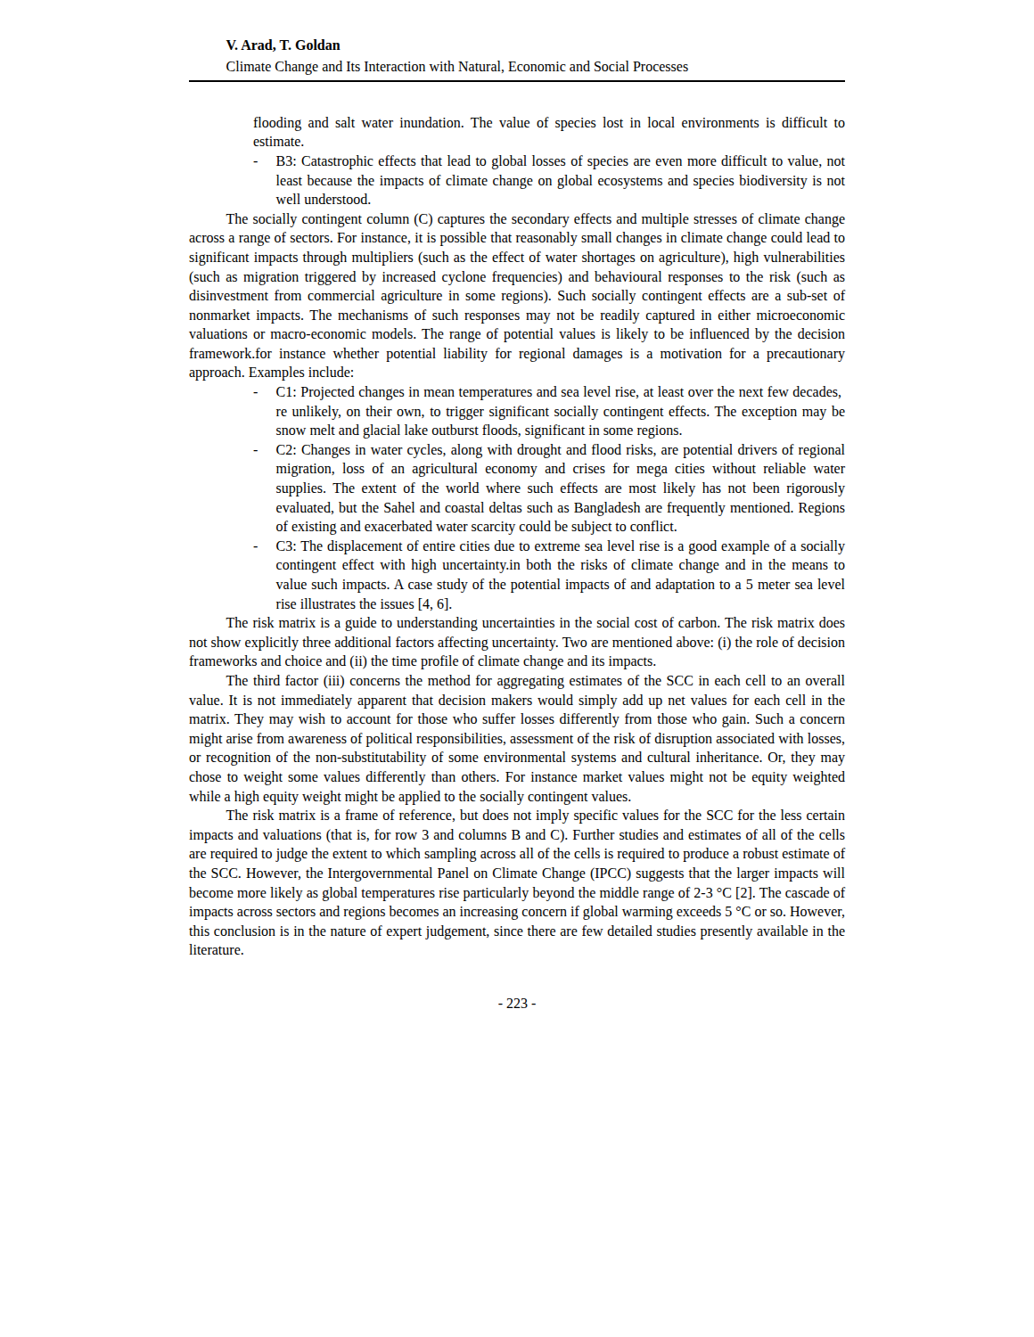V. Arad, T. Goldan
Climate Change and Its Interaction with Natural, Economic and Social Processes
flooding and salt water inundation. The value of species lost in local environments is difficult to estimate.
B3: Catastrophic effects that lead to global losses of species are even more difficult to value, not least because the impacts of climate change on global ecosystems and species biodiversity is not well understood.
The socially contingent column (C) captures the secondary effects and multiple stresses of climate change across a range of sectors. For instance, it is possible that reasonably small changes in climate change could lead to significant impacts through multipliers (such as the effect of water shortages on agriculture), high vulnerabilities (such as migration triggered by increased cyclone frequencies) and behavioural responses to the risk (such as disinvestment from commercial agriculture in some regions). Such socially contingent effects are a sub-set of nonmarket impacts. The mechanisms of such responses may not be readily captured in either microeconomic valuations or macro-economic models. The range of potential values is likely to be influenced by the decision framework.for instance whether potential liability for regional damages is a motivation for a precautionary approach. Examples include:
C1: Projected changes in mean temperatures and sea level rise, at least over the next few decades, re unlikely, on their own, to trigger significant socially contingent effects. The exception may be snow melt and glacial lake outburst floods, significant in some regions.
C2: Changes in water cycles, along with drought and flood risks, are potential drivers of regional migration, loss of an agricultural economy and crises for mega cities without reliable water supplies. The extent of the world where such effects are most likely has not been rigorously evaluated, but the Sahel and coastal deltas such as Bangladesh are frequently mentioned. Regions of existing and exacerbated water scarcity could be subject to conflict.
C3: The displacement of entire cities due to extreme sea level rise is a good example of a socially contingent effect with high uncertainty.in both the risks of climate change and in the means to value such impacts. A case study of the potential impacts of and adaptation to a 5 meter sea level rise illustrates the issues [4, 6].
The risk matrix is a guide to understanding uncertainties in the social cost of carbon. The risk matrix does not show explicitly three additional factors affecting uncertainty. Two are mentioned above: (i) the role of decision frameworks and choice and (ii) the time profile of climate change and its impacts.
The third factor (iii) concerns the method for aggregating estimates of the SCC in each cell to an overall value. It is not immediately apparent that decision makers would simply add up net values for each cell in the matrix. They may wish to account for those who suffer losses differently from those who gain. Such a concern might arise from awareness of political responsibilities, assessment of the risk of disruption associated with losses, or recognition of the non-substitutability of some environmental systems and cultural inheritance. Or, they may chose to weight some values differently than others. For instance market values might not be equity weighted while a high equity weight might be applied to the socially contingent values.
The risk matrix is a frame of reference, but does not imply specific values for the SCC for the less certain impacts and valuations (that is, for row 3 and columns B and C). Further studies and estimates of all of the cells are required to judge the extent to which sampling across all of the cells is required to produce a robust estimate of the SCC. However, the Intergovernmental Panel on Climate Change (IPCC) suggests that the larger impacts will become more likely as global temperatures rise particularly beyond the middle range of 2-3 °C [2]. The cascade of impacts across sectors and regions becomes an increasing concern if global warming exceeds 5 °C or so. However, this conclusion is in the nature of expert judgement, since there are few detailed studies presently available in the literature.
- 223 -